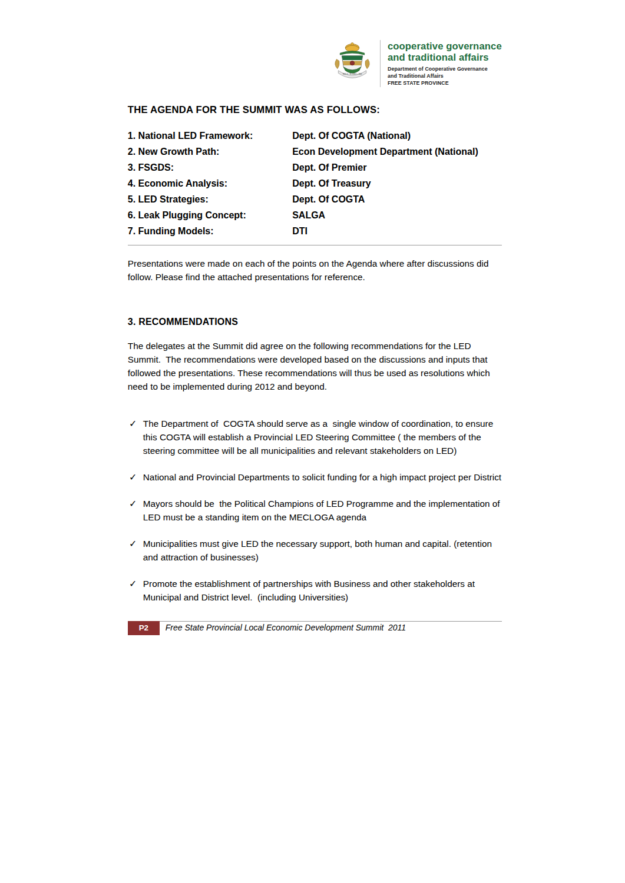!KE E: /XARRA //KE
cooperative governance
and traditional affairs
Department of Cooperative Governance
and Traditional Affairs
FREE STATE PROVINCE
THE AGENDA FOR THE SUMMIT WAS AS FOLLOWS:
| 1. National LED Framework: | Dept. Of COGTA (National) |
| 2. New Growth Path: | Econ Development Department (National) |
| 3. FSGDS: | Dept. Of Premier |
| 4. Economic Analysis: | Dept. Of Treasury |
| 5. LED Strategies: | Dept. Of COGTA |
| 6. Leak Plugging Concept: | SALGA |
| 7. Funding Models: | DTI |
Presentations were made on each of the points on the Agenda where after discussions did follow. Please find the attached presentations for reference.
3. RECOMMENDATIONS
The delegates at the Summit did agree on the following recommendations for the LED Summit. The recommendations were developed based on the discussions and inputs that followed the presentations. These recommendations will thus be used as resolutions which need to be implemented during 2012 and beyond.
The Department of COGTA should serve as a single window of coordination, to ensure this COGTA will establish a Provincial LED Steering Committee ( the members of the steering committee will be all municipalities and relevant stakeholders on LED)
National and Provincial Departments to solicit funding for a high impact project per District
Mayors should be the Political Champions of LED Programme and the implementation of LED must be a standing item on the MECLOGA agenda
Municipalities must give LED the necessary support, both human and capital. (retention and attraction of businesses)
Promote the establishment of partnerships with Business and other stakeholders at Municipal and District level. (including Universities)
P2
Free State Provincial Local Economic Development Summit 2011